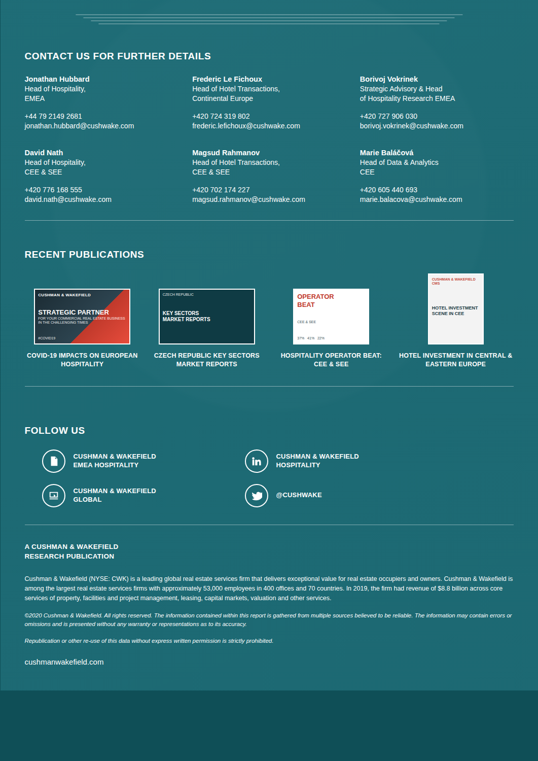Contact us for further details
Jonathan Hubbard
Head of Hospitality,
EMEA
+44 79 2149 2681
jonathan.hubbard@cushwake.com
Frederic Le Fichoux
Head of Hotel Transactions,
Continental Europe
+420 724 319 802
frederic.lefichoux@cushwake.com
Borivoj Vokrinek
Strategic Advisory & Head
of Hospitality Research EMEA
+420 727 906 030
borivoj.vokrinek@cushwake.com
David Nath
Head of Hospitality,
CEE & SEE
+420 776 168 555
david.nath@cushwake.com
Magsud Rahmanov
Head of Hotel Transactions,
CEE & SEE
+420 702 174 227
magsud.rahmanov@cushwake.com
Marie Baláčová
Head of Data & Analytics
CEE
+420 605 440 693
marie.balacova@cushwake.com
Recent publications
CUSHMAN & WAKEFIELD
Strategic Partner
FOR YOUR COMMERCIAL REAL ESTATE BUSINESS IN THE CHALLENGING TIMES
#COVID19
COVID-19 impacts on European hospitality
CZECH REPUBLIC
Key Sectors
Market Reports
Czech Republic key sectors market reports
Operator
Beat
CEE & SEE
37% 41% 22%
Hospitality Operator Beat: CEE & SEE
CUSHMAN & WAKEFIELD CMS
Hotel Investment
Scene in CEE
Hotel investment in Central & Eastern Europe
Follow us
Cushman & Wakefield
EMEA Hospitality
Cushman & Wakefield
Hospitality
Cushman & Wakefield
Global
@CUSHWAKE
A Cushman & Wakefield
Research Publication
Cushman & Wakefield (NYSE: CWK) is a leading global real estate services firm that delivers exceptional value for real estate occupiers and owners. Cushman & Wakefield is among the largest real estate services firms with approximately 53,000 employees in 400 offices and 70 countries. In 2019, the firm had revenue of $8.8 billion across core services of property, facilities and project management, leasing, capital markets, valuation and other services.
©2020 Cushman & Wakefield. All rights reserved. The information contained within this report is gathered from multiple sources believed to be reliable. The information may contain errors or omissions and is presented without any warranty or representations as to its accuracy.
Republication or other re-use of this data without express written permission is strictly prohibited.
cushmanwakefield.com